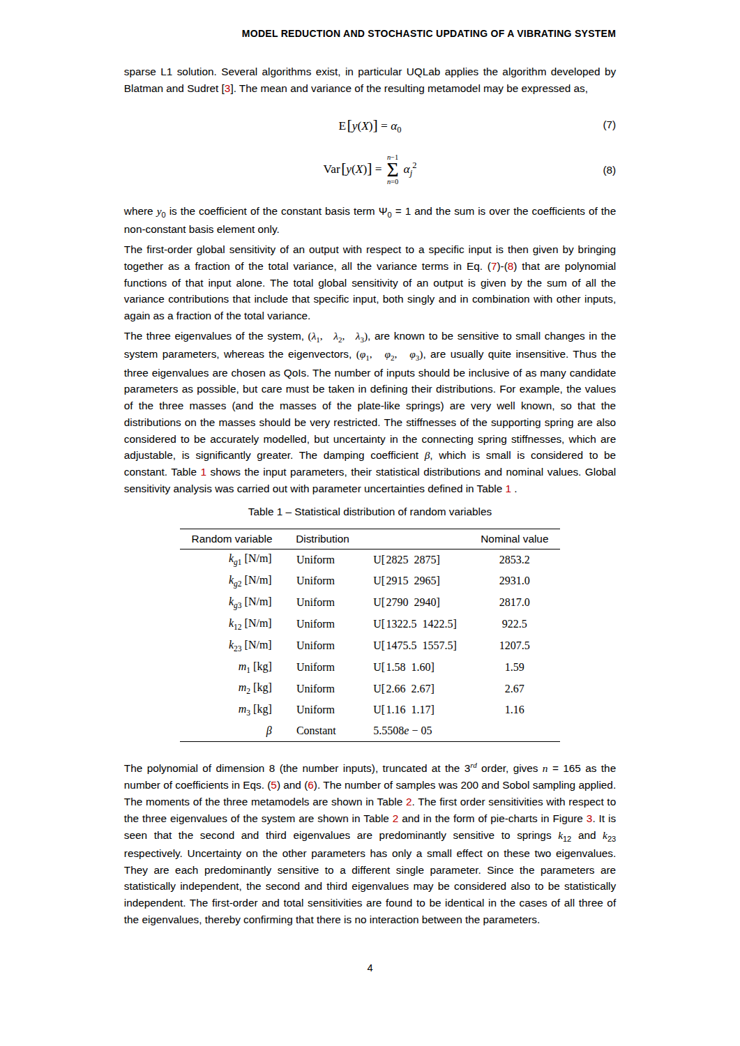MODEL REDUCTION AND STOCHASTIC UPDATING OF A VIBRATING SYSTEM
sparse L1 solution. Several algorithms exist, in particular UQLab applies the algorithm developed by Blatman and Sudret [3]. The mean and variance of the resulting metamodel may be expressed as,
E [y(X)] = α0 (7)
Var [y(X)] = n−1 Σn=0 αj2 (8)
where y0 is the coefficient of the constant basis term Ψ0 = 1 and the sum is over the coefficients of the non-constant basis element only.
The first-order global sensitivity of an output with respect to a specific input is then given by bringing together as a fraction of the total variance, all the variance terms in Eq. (7)-(8) that are polynomial functions of that input alone. The total global sensitivity of an output is given by the sum of all the variance contributions that include that specific input, both singly and in combination with other inputs, again as a fraction of the total variance.
The three eigenvalues of the system, (λ1, λ2, λ3), are known to be sensitive to small changes in the system parameters, whereas the eigenvectors, (φ1, φ2, φ3), are usually quite insensitive. Thus the three eigenvalues are chosen as QoIs. The number of inputs should be inclusive of as many candidate parameters as possible, but care must be taken in defining their distributions. For example, the values of the three masses (and the masses of the plate-like springs) are very well known, so that the distributions on the masses should be very restricted. The stiffnesses of the supporting spring are also considered to be accurately modelled, but uncertainty in the connecting spring stiffnesses, which are adjustable, is significantly greater. The damping coefficient β, which is small is considered to be constant. Table 1 shows the input parameters, their statistical distributions and nominal values. Global sensitivity analysis was carried out with parameter uncertainties defined in Table 1 .
Table 1 – Statistical distribution of random variables
| Random variable | Distribution | | Nominal value |
| --- | --- | --- | --- |
| k g 1 [N/m] | Uniform | U[ 2825 2875] | 2853.2 |
| k g 2 [N/m] | Uniform | U[ 2915 2965] | 2931.0 |
| k g 3 [N/m] | Uniform | U[ 2790 2940] | 2817.0 |
| k 12 [N/m] | Uniform | U[ 1322.5 1422.5] | 922.5 |
| k 23 [N/m] | Uniform | U[ 1475.5 1557.5] | 1207.5 |
| m 1 [kg] | Uniform | U[ 1.58 1.60] | 1.59 |
| m 2 [kg] | Uniform | U[ 2.66 2.67] | 2.67 |
| m 3 [kg] | Uniform | U[ 1.16 1.17] | 1.16 |
| β | Constant | 5.5508 e − 05 | |
The polynomial of dimension 8 (the number inputs), truncated at the 3rd order, gives n = 165 as the number of coefficients in Eqs. (5) and (6). The number of samples was 200 and Sobol sampling applied. The moments of the three metamodels are shown in Table 2. The first order sensitivities with respect to the three eigenvalues of the system are shown in Table 2 and in the form of pie-charts in Figure 3. It is seen that the second and third eigenvalues are predominantly sensitive to springs k12 and k23 respectively. Uncertainty on the other parameters has only a small effect on these two eigenvalues. They are each predominantly sensitive to a different single parameter. Since the parameters are statistically independent, the second and third eigenvalues may be considered also to be statistically independent. The first-order and total sensitivities are found to be identical in the cases of all three of the eigenvalues, thereby confirming that there is no interaction between the parameters.
4